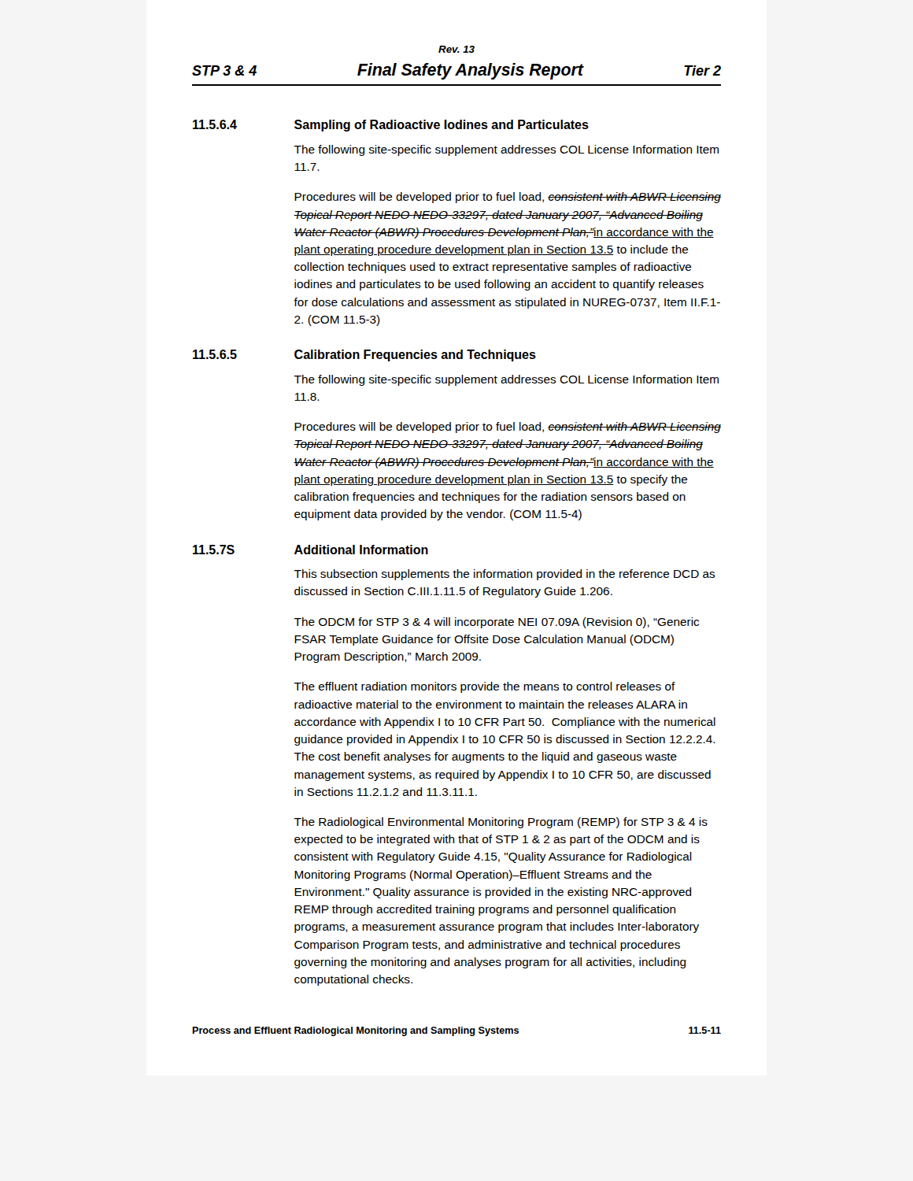Rev. 13
STP 3 & 4
Final Safety Analysis Report
Tier 2
11.5.6.4 Sampling of Radioactive Iodines and Particulates
The following site-specific supplement addresses COL License Information Item 11.7.
Procedures will be developed prior to fuel load, consistent with ABWR Licensing Topical Report NEDO NEDO-33297, dated January 2007, “Advanced Boiling Water Reactor (ABWR) Procedures Development Plan,”in accordance with the plant operating procedure development plan in Section 13.5 to include the collection techniques used to extract representative samples of radioactive iodines and particulates to be used following an accident to quantify releases for dose calculations and assessment as stipulated in NUREG-0737, Item II.F.1-2. (COM 11.5-3)
11.5.6.5 Calibration Frequencies and Techniques
The following site-specific supplement addresses COL License Information Item 11.8.
Procedures will be developed prior to fuel load, consistent with ABWR Licensing Topical Report NEDO NEDO-33297, dated January 2007, “Advanced Boiling Water Reactor (ABWR) Procedures Development Plan,”in accordance with the plant operating procedure development plan in Section 13.5 to specify the calibration frequencies and techniques for the radiation sensors based on equipment data provided by the vendor. (COM 11.5-4)
11.5.7SAdditional Information
This subsection supplements the information provided in the reference DCD as discussed in Section C.III.1.11.5 of Regulatory Guide 1.206.
The ODCM for STP 3 & 4 will incorporate NEI 07.09A (Revision 0), “Generic FSAR Template Guidance for Offsite Dose Calculation Manual (ODCM) Program Description,” March 2009.
The effluent radiation monitors provide the means to control releases of radioactive material to the environment to maintain the releases ALARA in accordance with Appendix I to 10 CFR Part 50. Compliance with the numerical guidance provided in Appendix I to 10 CFR 50 is discussed in Section 12.2.2.4. The cost benefit analyses for augments to the liquid and gaseous waste management systems, as required by Appendix I to 10 CFR 50, are discussed in Sections 11.2.1.2 and 11.3.11.1.
The Radiological Environmental Monitoring Program (REMP) for STP 3 & 4 is expected to be integrated with that of STP 1 & 2 as part of the ODCM and is consistent with Regulatory Guide 4.15, "Quality Assurance for Radiological Monitoring Programs (Normal Operation)–Effluent Streams and the Environment." Quality assurance is provided in the existing NRC-approved REMP through accredited training programs and personnel qualification programs, a measurement assurance program that includes Inter-laboratory Comparison Program tests, and administrative and technical procedures governing the monitoring and analyses program for all activities, including computational checks.
Process and Effluent Radiological Monitoring and Sampling Systems
11.5-11